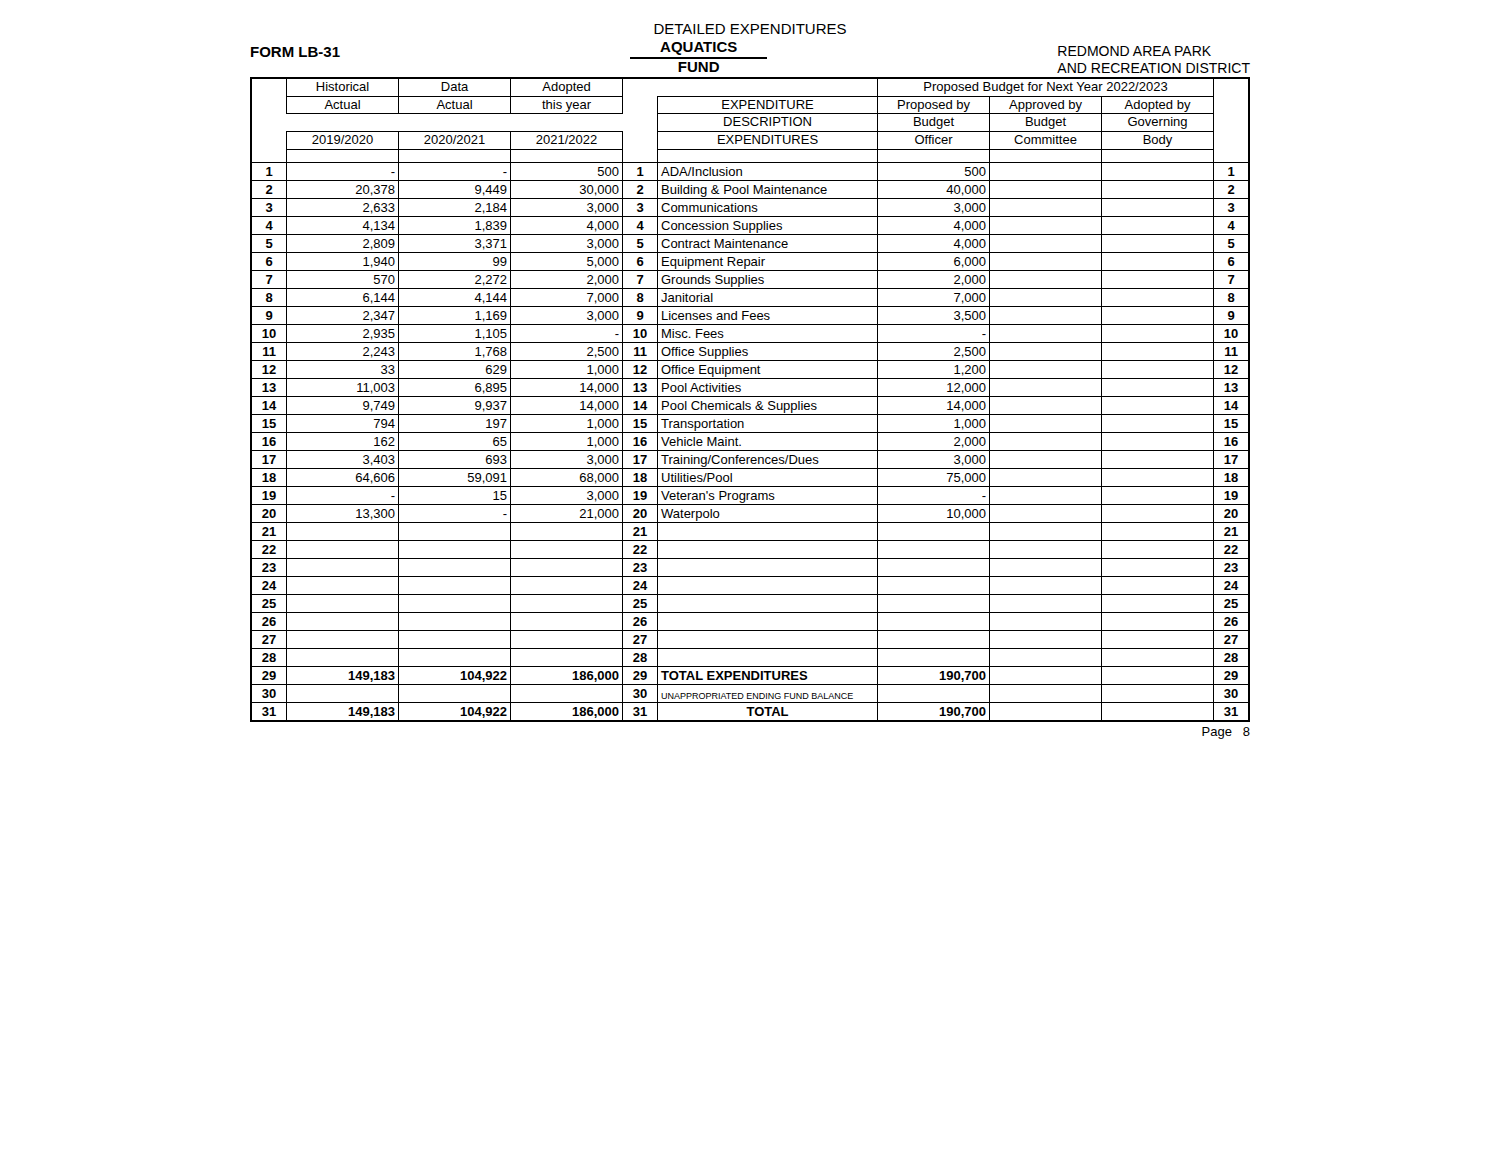DETAILED EXPENDITURES
FORM LB-31
AQUATICS
FUND
REDMOND AREA PARK
AND RECREATION DISTRICT
| | Historical | Data | Adopted | | | Proposed Budget for Next Year 2022/2023 | |
| --- | --- | --- | --- | --- | --- | --- | --- |
| | Actual | Actual | this year | | EXPENDITURE | Proposed by | Approved by | Adopted by | |
| | | | | | DESCRIPTION | Budget | Budget | Governing | |
| | 2019/2020 | 2020/2021 | 2021/2022 | | EXPENDITURES | Officer | Committee | Body | |
| 1 | - | - | 500 | 1 | ADA/Inclusion | 500 | | | 1 |
| 2 | 20,378 | 9,449 | 30,000 | 2 | Building & Pool Maintenance | 40,000 | | | 2 |
| 3 | 2,633 | 2,184 | 3,000 | 3 | Communications | 3,000 | | | 3 |
| 4 | 4,134 | 1,839 | 4,000 | 4 | Concession Supplies | 4,000 | | | 4 |
| 5 | 2,809 | 3,371 | 3,000 | 5 | Contract Maintenance | 4,000 | | | 5 |
| 6 | 1,940 | 99 | 5,000 | 6 | Equipment Repair | 6,000 | | | 6 |
| 7 | 570 | 2,272 | 2,000 | 7 | Grounds Supplies | 2,000 | | | 7 |
| 8 | 6,144 | 4,144 | 7,000 | 8 | Janitorial | 7,000 | | | 8 |
| 9 | 2,347 | 1,169 | 3,000 | 9 | Licenses and Fees | 3,500 | | | 9 |
| 10 | 2,935 | 1,105 | - | 10 | Misc. Fees | - | | | 10 |
| 11 | 2,243 | 1,768 | 2,500 | 11 | Office Supplies | 2,500 | | | 11 |
| 12 | 33 | 629 | 1,000 | 12 | Office Equipment | 1,200 | | | 12 |
| 13 | 11,003 | 6,895 | 14,000 | 13 | Pool Activities | 12,000 | | | 13 |
| 14 | 9,749 | 9,937 | 14,000 | 14 | Pool Chemicals & Supplies | 14,000 | | | 14 |
| 15 | 794 | 197 | 1,000 | 15 | Transportation | 1,000 | | | 15 |
| 16 | 162 | 65 | 1,000 | 16 | Vehicle Maint. | 2,000 | | | 16 |
| 17 | 3,403 | 693 | 3,000 | 17 | Training/Conferences/Dues | 3,000 | | | 17 |
| 18 | 64,606 | 59,091 | 68,000 | 18 | Utilities/Pool | 75,000 | | | 18 |
| 19 | - | 15 | 3,000 | 19 | Veteran's Programs | - | | | 19 |
| 20 | 13,300 | - | 21,000 | 20 | Waterpolo | 10,000 | | | 20 |
| 21 | | | | 21 | | | | | 21 |
| 22 | | | | 22 | | | | | 22 |
| 23 | | | | 23 | | | | | 23 |
| 24 | | | | 24 | | | | | 24 |
| 25 | | | | 25 | | | | | 25 |
| 26 | | | | 26 | | | | | 26 |
| 27 | | | | 27 | | | | | 27 |
| 28 | | | | 28 | | | | | 28 |
| 29 | 149,183 | 104,922 | 186,000 | 29 | TOTAL EXPENDITURES | 190,700 | | | 29 |
| 30 | | | | 30 | UNAPPROPRIATED ENDING FUND BALANCE | | | | 30 |
| 31 | 149,183 | 104,922 | 186,000 | 31 | TOTAL | 190,700 | | | 31 |
Page 8